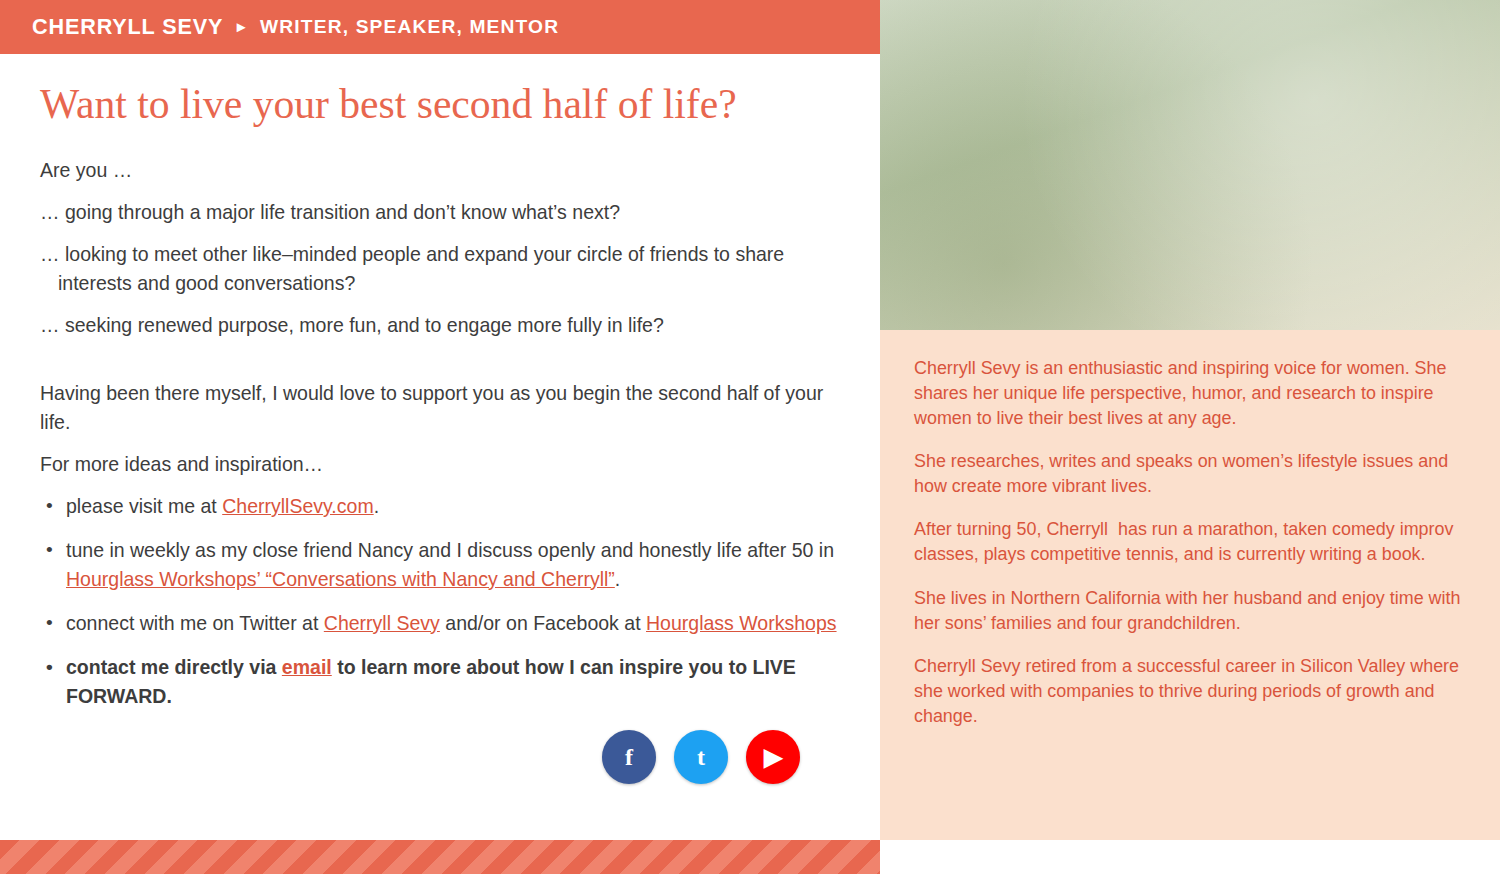Cherryll Sevy ▸ Writer, Speaker, Mentor
Want to live your best second half of life?
Are you …
… going through a major life transition and don’t know what’s next?
… looking to meet other like–minded people and expand your circle of friends to share interests and good conversations?
… seeking renewed purpose, more fun, and to engage more fully in life?
Having been there myself, I would love to support you as you begin the second half of your life.
For more ideas and inspiration…
please visit me at CherryllSevy.com.
tune in weekly as my close friend Nancy and I discuss openly and honestly life after 50 in Hourglass Workshops’ “Conversations with Nancy and Cherryll”.
connect with me on Twitter at Cherryll Sevy and/or on Facebook at Hourglass Workshops
contact me directly via email to learn more about how I can inspire you to LIVE FORWARD. f t ▶
Cherryll Sevy is an enthusiastic and inspiring voice for women. She shares her unique life perspective, humor, and research to inspire women to live their best lives at any age.
She researches, writes and speaks on women’s lifestyle issues and how create more vibrant lives.
After turning 50, Cherryll has run a marathon, taken comedy improv classes, plays competitive tennis, and is currently writing a book.
She lives in Northern California with her husband and enjoy time with her sons’ families and four grandchildren.
Cherryll Sevy retired from a successful career in Silicon Valley where she worked with companies to thrive during periods of growth and change.